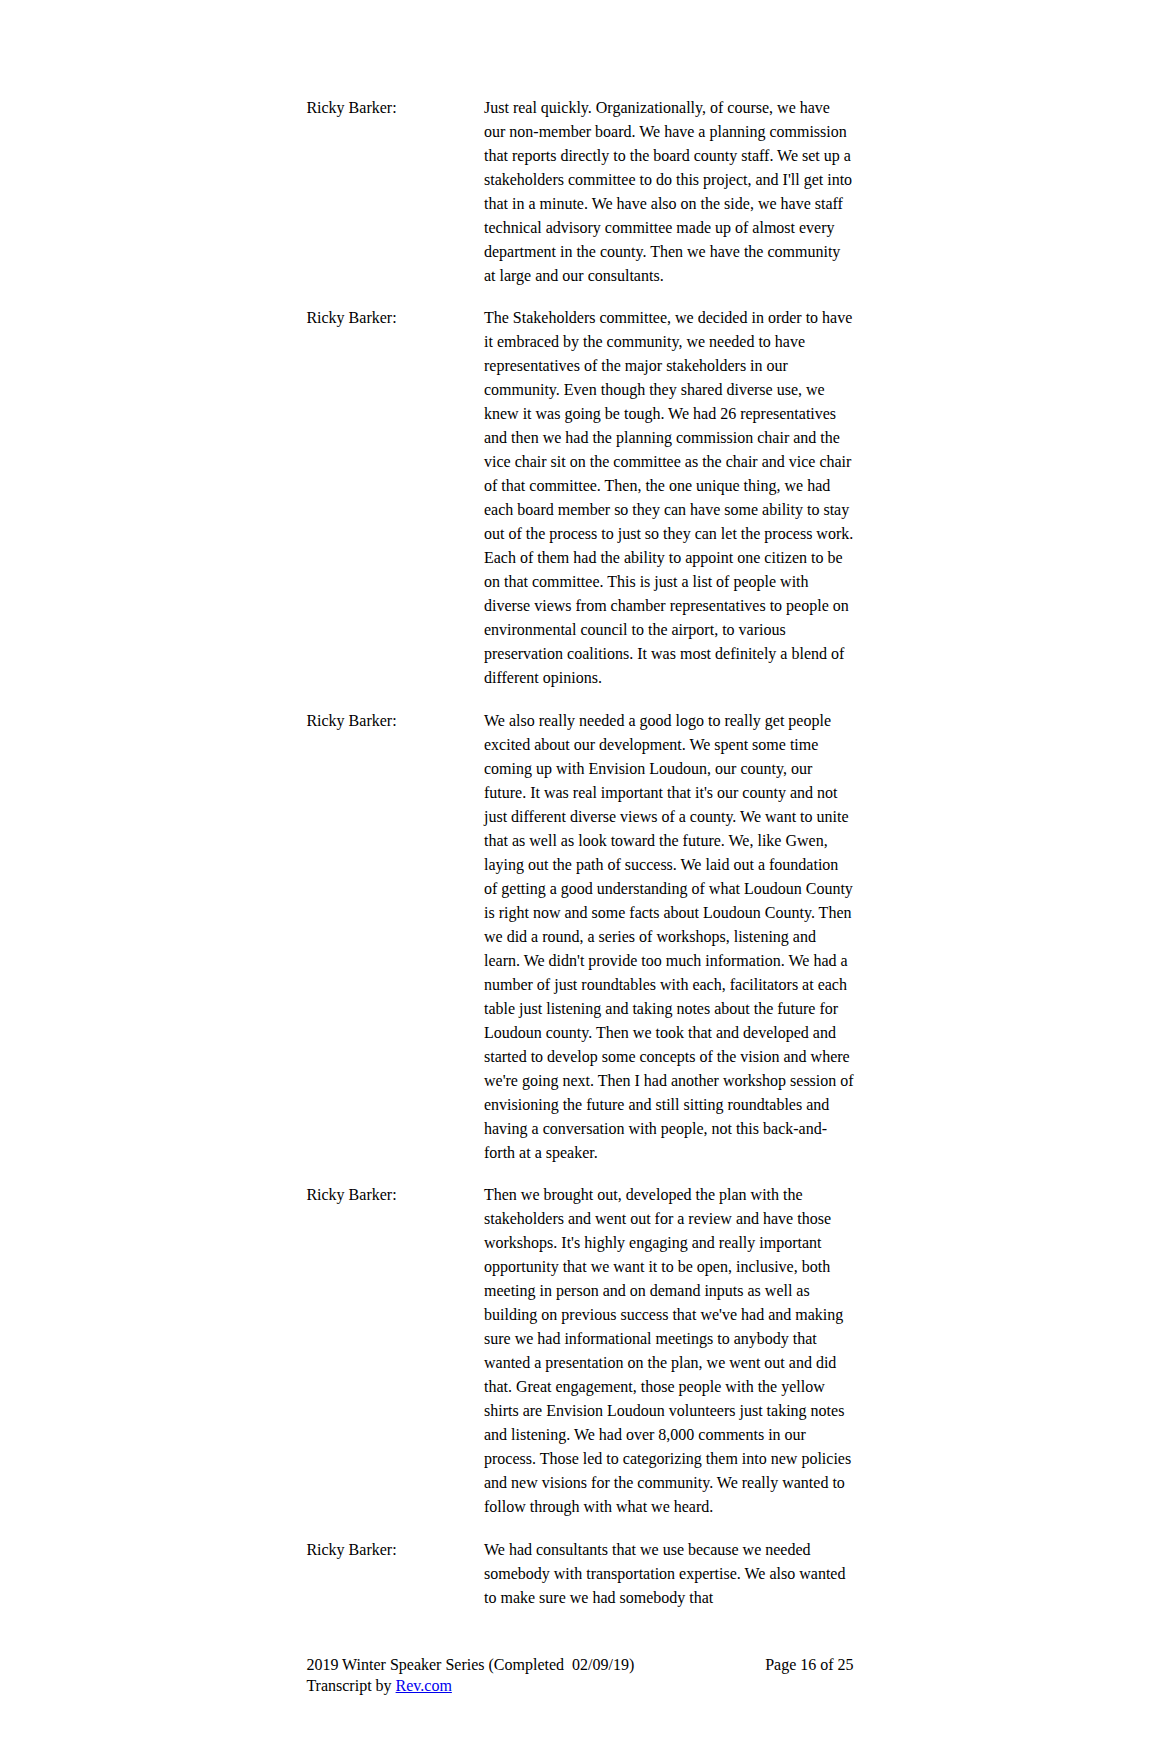| Ricky Barker: | Just real quickly. Organizationally, of course, we have our non-member board. We have a planning commission that reports directly to the board county staff. We set up a stakeholders committee to do this project, and I'll get into that in a minute. We have also on the side, we have staff technical advisory committee made up of almost every department in the county. Then we have the community at large and our consultants. |
| Ricky Barker: | The Stakeholders committee, we decided in order to have it embraced by the community, we needed to have representatives of the major stakeholders in our community. Even though they shared diverse use, we knew it was going be tough. We had 26 representatives and then we had the planning commission chair and the vice chair sit on the committee as the chair and vice chair of that committee. Then, the one unique thing, we had each board member so they can have some ability to stay out of the process to just so they can let the process work. Each of them had the ability to appoint one citizen to be on that committee. This is just a list of people with diverse views from chamber representatives to people on environmental council to the airport, to various preservation coalitions. It was most definitely a blend of different opinions. |
| Ricky Barker: | We also really needed a good logo to really get people excited about our development. We spent some time coming up with Envision Loudoun, our county, our future. It was real important that it's our county and not just different diverse views of a county. We want to unite that as well as look toward the future. We, like Gwen, laying out the path of success. We laid out a foundation of getting a good understanding of what Loudoun County is right now and some facts about Loudoun County. Then we did a round, a series of workshops, listening and learn. We didn't provide too much information. We had a number of just roundtables with each, facilitators at each table just listening and taking notes about the future for Loudoun county. Then we took that and developed and started to develop some concepts of the vision and where we're going next. Then I had another workshop session of envisioning the future and still sitting roundtables and having a conversation with people, not this back-and-forth at a speaker. |
| Ricky Barker: | Then we brought out, developed the plan with the stakeholders and went out for a review and have those workshops. It's highly engaging and really important opportunity that we want it to be open, inclusive, both meeting in person and on demand inputs as well as building on previous success that we've had and making sure we had informational meetings to anybody that wanted a presentation on the plan, we went out and did that. Great engagement, those people with the yellow shirts are Envision Loudoun volunteers just taking notes and listening. We had over 8,000 comments in our process. Those led to categorizing them into new policies and new visions for the community. We really wanted to follow through with what we heard. |
| Ricky Barker: | We had consultants that we use because we needed somebody with transportation expertise. We also wanted to make sure we had somebody that |
2019 Winter Speaker Series (Completed 02/09/19)
Transcript by Rev.com
Page 16 of 25